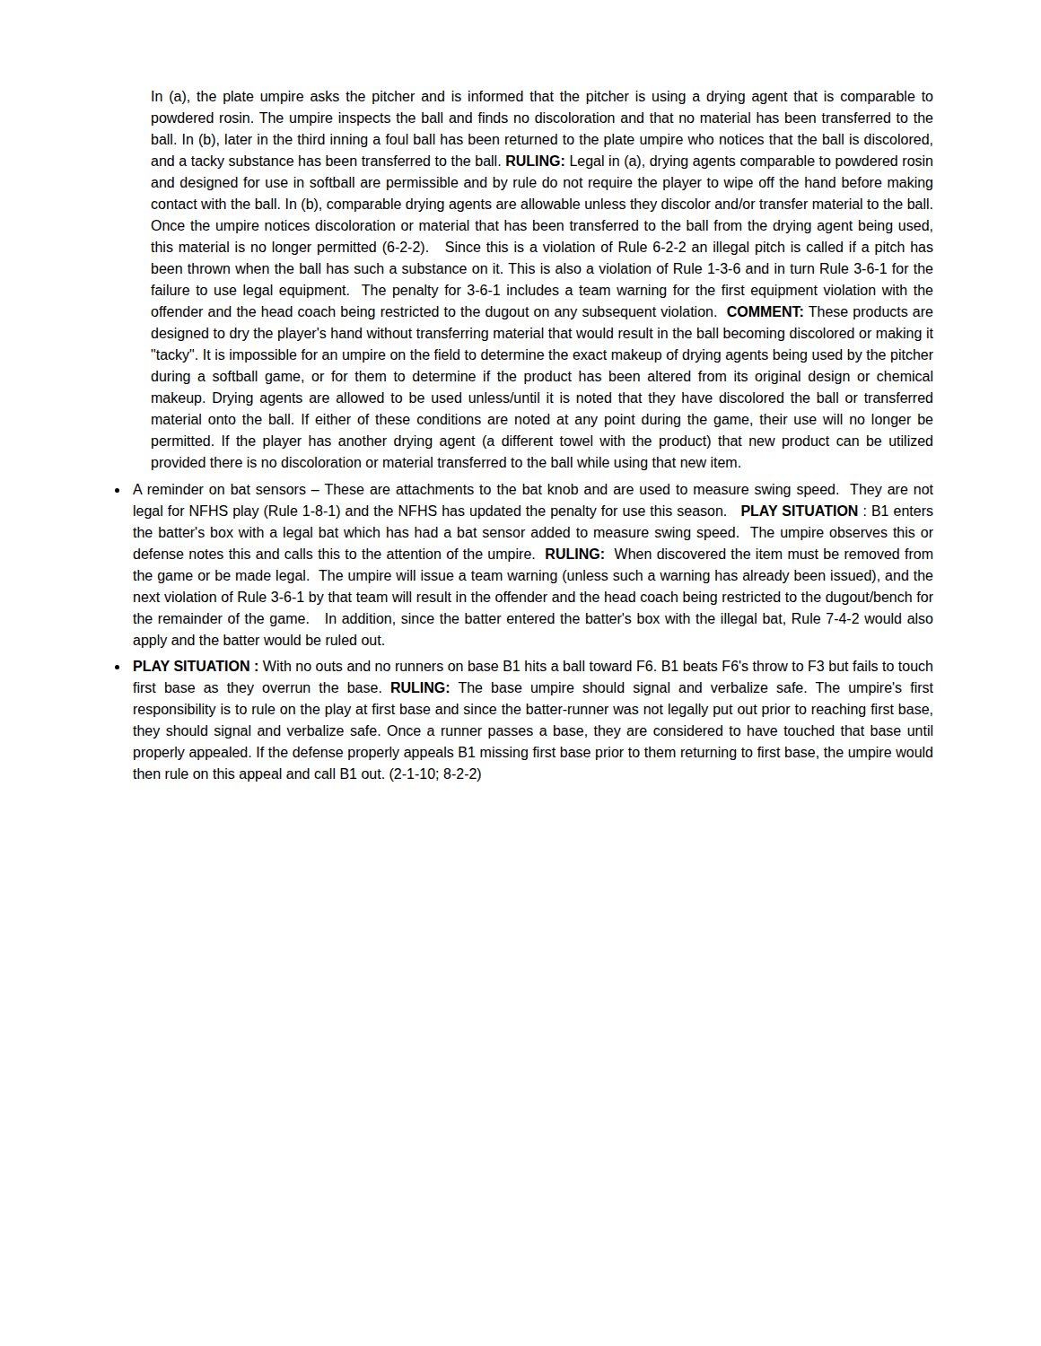In (a), the plate umpire asks the pitcher and is informed that the pitcher is using a drying agent that is comparable to powdered rosin. The umpire inspects the ball and finds no discoloration and that no material has been transferred to the ball. In (b), later in the third inning a foul ball has been returned to the plate umpire who notices that the ball is discolored, and a tacky substance has been transferred to the ball. RULING: Legal in (a), drying agents comparable to powdered rosin and designed for use in softball are permissible and by rule do not require the player to wipe off the hand before making contact with the ball. In (b), comparable drying agents are allowable unless they discolor and/or transfer material to the ball. Once the umpire notices discoloration or material that has been transferred to the ball from the drying agent being used, this material is no longer permitted (6-2-2). Since this is a violation of Rule 6-2-2 an illegal pitch is called if a pitch has been thrown when the ball has such a substance on it. This is also a violation of Rule 1-3-6 and in turn Rule 3-6-1 for the failure to use legal equipment. The penalty for 3-6-1 includes a team warning for the first equipment violation with the offender and the head coach being restricted to the dugout on any subsequent violation. COMMENT: These products are designed to dry the player's hand without transferring material that would result in the ball becoming discolored or making it "tacky". It is impossible for an umpire on the field to determine the exact makeup of drying agents being used by the pitcher during a softball game, or for them to determine if the product has been altered from its original design or chemical makeup. Drying agents are allowed to be used unless/until it is noted that they have discolored the ball or transferred material onto the ball. If either of these conditions are noted at any point during the game, their use will no longer be permitted. If the player has another drying agent (a different towel with the product) that new product can be utilized provided there is no discoloration or material transferred to the ball while using that new item.
A reminder on bat sensors – These are attachments to the bat knob and are used to measure swing speed. They are not legal for NFHS play (Rule 1-8-1) and the NFHS has updated the penalty for use this season. PLAY SITUATION : B1 enters the batter's box with a legal bat which has had a bat sensor added to measure swing speed. The umpire observes this or defense notes this and calls this to the attention of the umpire. RULING: When discovered the item must be removed from the game or be made legal. The umpire will issue a team warning (unless such a warning has already been issued), and the next violation of Rule 3-6-1 by that team will result in the offender and the head coach being restricted to the dugout/bench for the remainder of the game. In addition, since the batter entered the batter's box with the illegal bat, Rule 7-4-2 would also apply and the batter would be ruled out.
PLAY SITUATION : With no outs and no runners on base B1 hits a ball toward F6. B1 beats F6's throw to F3 but fails to touch first base as they overrun the base. RULING: The base umpire should signal and verbalize safe. The umpire's first responsibility is to rule on the play at first base and since the batter-runner was not legally put out prior to reaching first base, they should signal and verbalize safe. Once a runner passes a base, they are considered to have touched that base until properly appealed. If the defense properly appeals B1 missing first base prior to them returning to first base, the umpire would then rule on this appeal and call B1 out. (2-1-10; 8-2-2)